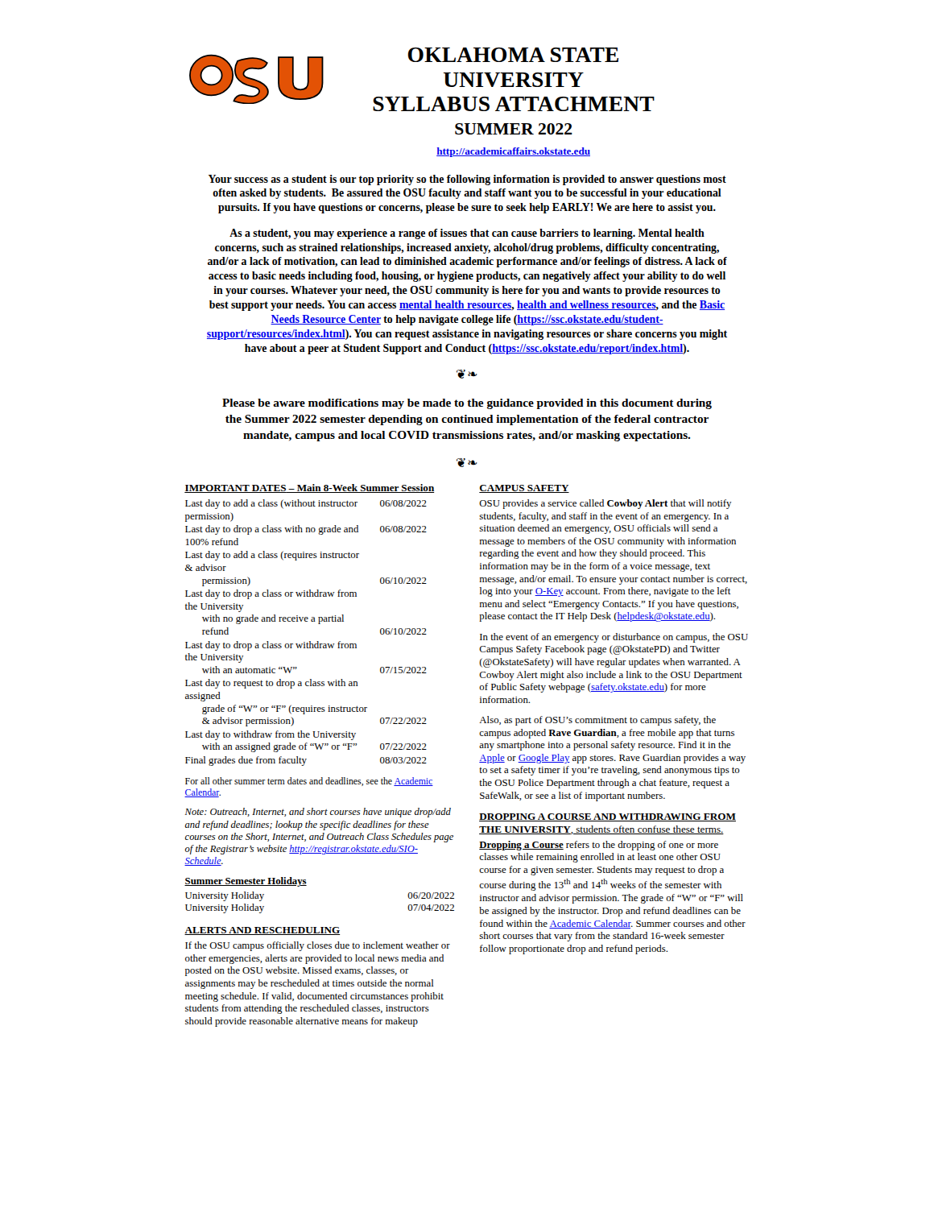OKLAHOMA STATE UNIVERSITY
SYLLABUS ATTACHMENT
SUMMER 2022
http://academicaffairs.okstate.edu
Your success as a student is our top priority so the following information is provided to answer questions most often asked by students. Be assured the OSU faculty and staff want you to be successful in your educational pursuits. If you have questions or concerns, please be sure to seek help EARLY! We are here to assist you.
As a student, you may experience a range of issues that can cause barriers to learning. Mental health concerns, such as strained relationships, increased anxiety, alcohol/drug problems, difficulty concentrating, and/or a lack of motivation, can lead to diminished academic performance and/or feelings of distress. A lack of access to basic needs including food, housing, or hygiene products, can negatively affect your ability to do well in your courses. Whatever your need, the OSU community is here for you and wants to provide resources to best support your needs. You can access mental health resources, health and wellness resources, and the Basic Needs Resource Center to help navigate college life (https://ssc.okstate.edu/student-support/resources/index.html). You can request assistance in navigating resources or share concerns you might have about a peer at Student Support and Conduct (https://ssc.okstate.edu/report/index.html).
❦❧
Please be aware modifications may be made to the guidance provided in this document during the Summer 2022 semester depending on continued implementation of the federal contractor mandate, campus and local COVID transmissions rates, and/or masking expectations.
❦❧
IMPORTANT DATES – Main 8-Week Summer Session
| Last day to add a class (without instructor permission) | 06/08/2022 |
| Last day to drop a class with no grade and 100% refund | 06/08/2022 |
| Last day to add a class (requires instructor & advisor permission) | 06/10/2022 |
| Last day to drop a class or withdraw from the University with no grade and receive a partial refund | 06/10/2022 |
| Last day to drop a class or withdraw from the University with an automatic “W” | 07/15/2022 |
| Last day to request to drop a class with an assigned grade of “W” or “F” (requires instructor & advisor permission) | 07/22/2022 |
| Last day to withdraw from the University with an assigned grade of “W” or “F” | 07/22/2022 |
| Final grades due from faculty | 08/03/2022 |
For all other summer term dates and deadlines, see the Academic Calendar.
Note: Outreach, Internet, and short courses have unique drop/add and refund deadlines; lookup the specific deadlines for these courses on the Short, Internet, and Outreach Class Schedules page of the Registrar’s website http://registrar.okstate.edu/SIO-Schedule.
Summer Semester Holidays
| University Holiday | 06/20/2022 |
| University Holiday | 07/04/2022 |
ALERTS AND RESCHEDULING
If the OSU campus officially closes due to inclement weather or other emergencies, alerts are provided to local news media and posted on the OSU website. Missed exams, classes, or assignments may be rescheduled at times outside the normal meeting schedule. If valid, documented circumstances prohibit students from attending the rescheduled classes, instructors should provide reasonable alternative means for makeup
CAMPUS SAFETY
OSU provides a service called Cowboy Alert that will notify students, faculty, and staff in the event of an emergency. In a situation deemed an emergency, OSU officials will send a message to members of the OSU community with information regarding the event and how they should proceed. This information may be in the form of a voice message, text message, and/or email. To ensure your contact number is correct, log into your O-Key account. From there, navigate to the left menu and select “Emergency Contacts.” If you have questions, please contact the IT Help Desk (helpdesk@okstate.edu).
In the event of an emergency or disturbance on campus, the OSU Campus Safety Facebook page (@OkstatePD) and Twitter (@OkstateSafety) will have regular updates when warranted. A Cowboy Alert might also include a link to the OSU Department of Public Safety webpage (safety.okstate.edu) for more information.
Also, as part of OSU’s commitment to campus safety, the campus adopted Rave Guardian, a free mobile app that turns any smartphone into a personal safety resource. Find it in the Apple or Google Play app stores. Rave Guardian provides a way to set a safety timer if you’re traveling, send anonymous tips to the OSU Police Department through a chat feature, request a SafeWalk, or see a list of important numbers.
DROPPING A COURSE AND WITHDRAWING FROM THE UNIVERSITY, students often confuse these terms.
Dropping a Course refers to the dropping of one or more classes while remaining enrolled in at least one other OSU course for a given semester. Students may request to drop a course during the 13th and 14th weeks of the semester with instructor and advisor permission. The grade of “W” or “F” will be assigned by the instructor. Drop and refund deadlines can be found within the Academic Calendar. Summer courses and other short courses that vary from the standard 16-week semester follow proportionate drop and refund periods.